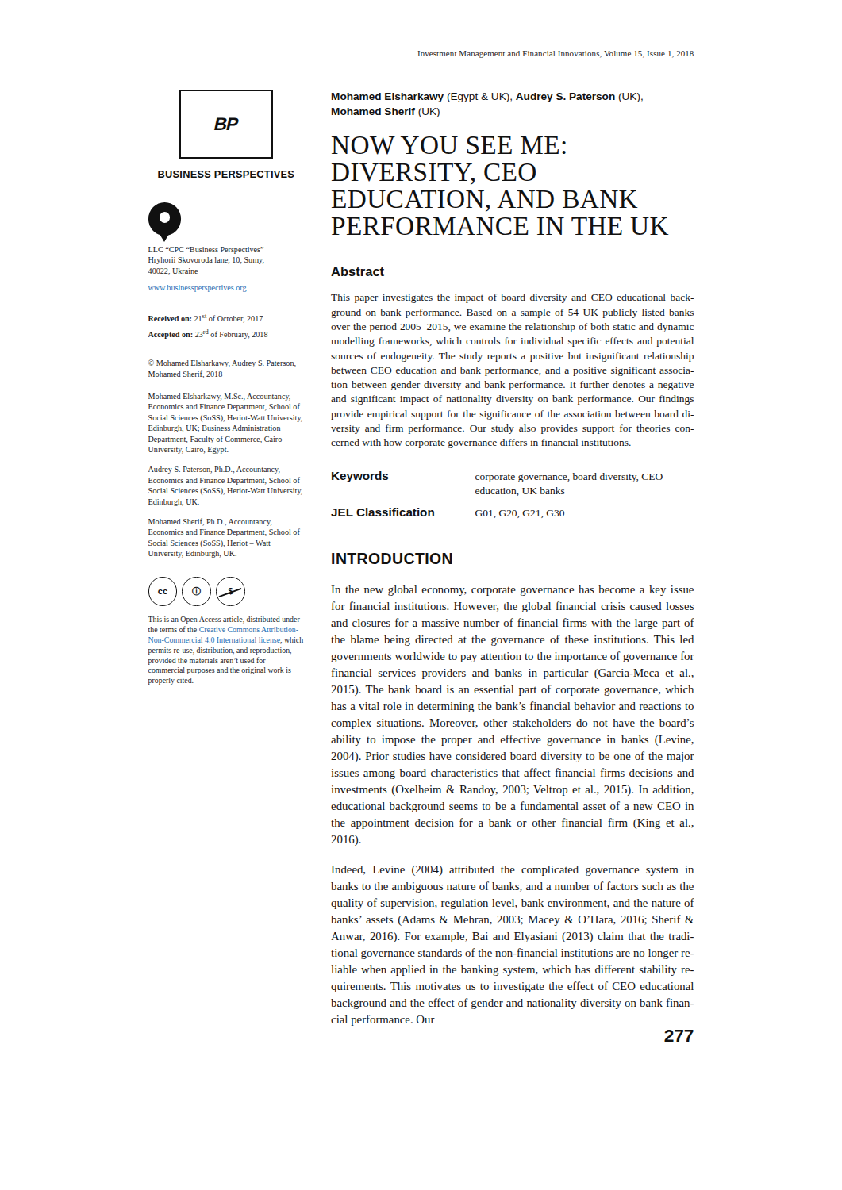Investment Management and Financial Innovations, Volume 15, Issue 1, 2018
BP
BUSINESS PERSPECTIVES
LLC “CPC “Business Perspectives”
Hryhorii Skovoroda lane, 10, Sumy,
40022, Ukraine
www.businessperspectives.org
Received on: 21st of October, 2017
Accepted on: 23rd of February, 2018
© Mohamed Elsharkawy, Audrey S. Paterson, Mohamed Sherif, 2018
Mohamed Elsharkawy, M.Sc., Accountancy, Economics and Finance Department, School of Social Sciences (SoSS), Heriot-Watt University, Edinburgh, UK; Business Administration Department, Faculty of Commerce, Cairo University, Cairo, Egypt.
Audrey S. Paterson, Ph.D., Accountancy, Economics and Finance Department, School of Social Sciences (SoSS), Heriot-Watt University, Edinburgh, UK.
Mohamed Sherif, Ph.D., Accountancy, Economics and Finance Department, School of Social Sciences (SoSS), Heriot – Watt University, Edinburgh, UK.
cc
ⓘ
$
This is an Open Access article, distributed under the terms of the Creative Commons Attribution-Non-Commercial 4.0 International license, which permits re-use, distribution, and reproduction, provided the materials aren’t used for commercial purposes and the original work is properly cited.
Mohamed Elsharkawy (Egypt & UK), Audrey S. Paterson (UK), Mohamed Sherif (UK)
Now you see me: diversity, CEO education, and bank performance in the UK
Abstract
This paper investigates the impact of board diversity and CEO educational background on bank performance. Based on a sample of 54 UK publicly listed banks over the period 2005–2015, we examine the relationship of both static and dynamic modelling frameworks, which controls for individual specific effects and potential sources of endogeneity. The study reports a positive but insignificant relationship between CEO education and bank performance, and a positive significant association between gender diversity and bank performance. It further denotes a negative and significant impact of nationality diversity on bank performance. Our findings provide empirical support for the significance of the association between board diversity and firm performance. Our study also provides support for theories concerned with how corporate governance differs in financial institutions.
Keywords
corporate governance, board diversity, CEO education, UK banks
JEL Classification
G01, G20, G21, G30
INTRODUCTION
In the new global economy, corporate governance has become a key issue for financial institutions. However, the global financial crisis caused losses and closures for a massive number of financial firms with the large part of the blame being directed at the governance of these institutions. This led governments worldwide to pay attention to the importance of governance for financial services providers and banks in particular (Garcia-Meca et al., 2015). The bank board is an essential part of corporate governance, which has a vital role in determining the bank’s financial behavior and reactions to complex situations. Moreover, other stakeholders do not have the board’s ability to impose the proper and effective governance in banks (Levine, 2004). Prior studies have considered board diversity to be one of the major issues among board characteristics that affect financial firms decisions and investments (Oxelheim & Randoy, 2003; Veltrop et al., 2015). In addition, educational background seems to be a fundamental asset of a new CEO in the appointment decision for a bank or other financial firm (King et al., 2016).
Indeed, Levine (2004) attributed the complicated governance system in banks to the ambiguous nature of banks, and a number of factors such as the quality of supervision, regulation level, bank environment, and the nature of banks’ assets (Adams & Mehran, 2003; Macey & O’Hara, 2016; Sherif & Anwar, 2016). For example, Bai and Elyasiani (2013) claim that the traditional governance standards of the non-financial institutions are no longer reliable when applied in the banking system, which has different stability requirements. This motivates us to investigate the effect of CEO educational background and the effect of gender and nationality diversity on bank financial performance. Our
277